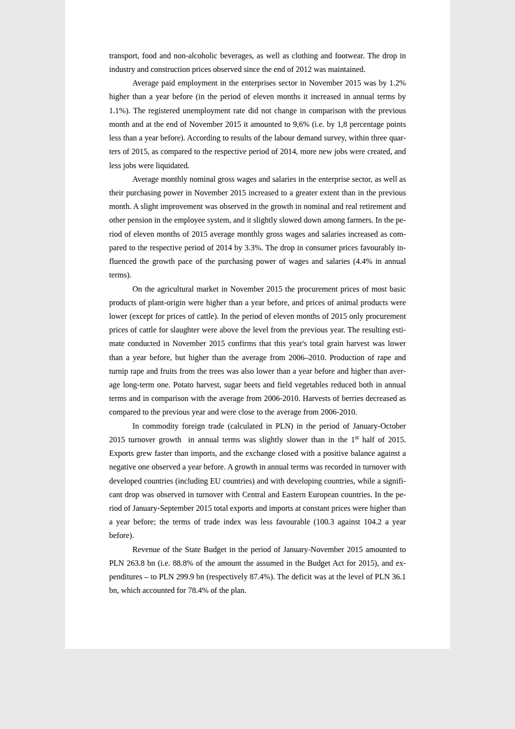transport, food and non-alcoholic beverages, as well as clothing and footwear. The drop in industry and construction prices observed since the end of 2012 was maintained.
Average paid employment in the enterprises sector in November 2015 was by 1.2% higher than a year before (in the period of eleven months it increased in annual terms by 1.1%). The registered unemployment rate did not change in comparison with the previous month and at the end of November 2015 it amounted to 9,6% (i.e. by 1,8 percentage points less than a year before). According to results of the labour demand survey, within three quarters of 2015, as compared to the respective period of 2014, more new jobs were created, and less jobs were liquidated.
Average monthly nominal gross wages and salaries in the enterprise sector, as well as their purchasing power in November 2015 increased to a greater extent than in the previous month. A slight improvement was observed in the growth in nominal and real retirement and other pension in the employee system, and it slightly slowed down among farmers. In the period of eleven months of 2015 average monthly gross wages and salaries increased as compared to the respective period of 2014 by 3.3%. The drop in consumer prices favourably influenced the growth pace of the purchasing power of wages and salaries (4.4% in annual terms).
On the agricultural market in November 2015 the procurement prices of most basic products of plant-origin were higher than a year before, and prices of animal products were lower (except for prices of cattle). In the period of eleven months of 2015 only procurement prices of cattle for slaughter were above the level from the previous year. The resulting estimate conducted in November 2015 confirms that this year's total grain harvest was lower than a year before, but higher than the average from 2006–2010. Production of rape and turnip rape and fruits from the trees was also lower than a year before and higher than average long-term one. Potato harvest, sugar beets and field vegetables reduced both in annual terms and in comparison with the average from 2006-2010. Harvests of berries decreased as compared to the previous year and were close to the average from 2006-2010.
In commodity foreign trade (calculated in PLN) in the period of January-October 2015 turnover growth in annual terms was slightly slower than in the 1st half of 2015. Exports grew faster than imports, and the exchange closed with a positive balance against a negative one observed a year before. A growth in annual terms was recorded in turnover with developed countries (including EU countries) and with developing countries, while a significant drop was observed in turnover with Central and Eastern European countries. In the period of January-September 2015 total exports and imports at constant prices were higher than a year before; the terms of trade index was less favourable (100.3 against 104.2 a year before).
Revenue of the State Budget in the period of January-November 2015 amounted to PLN 263.8 bn (i.e. 88.8% of the amount the assumed in the Budget Act for 2015), and expenditures – to PLN 299.9 bn (respectively 87.4%). The deficit was at the level of PLN 36.1 bn, which accounted for 78.4% of the plan.